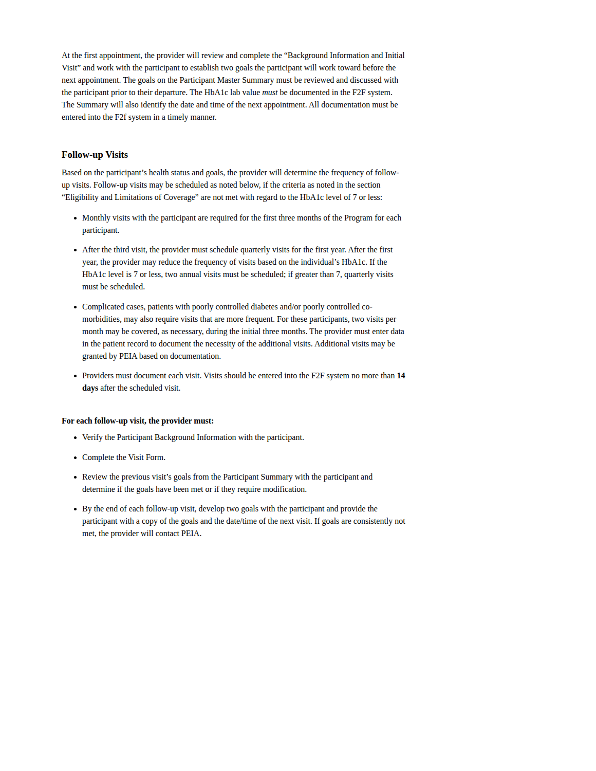At the first appointment, the provider will review and complete the “Background Information and Initial Visit” and work with the participant to establish two goals the participant will work toward before the next appointment. The goals on the Participant Master Summary must be reviewed and discussed with the participant prior to their departure. The HbA1c lab value must be documented in the F2F system. The Summary will also identify the date and time of the next appointment. All documentation must be entered into the F2f system in a timely manner.
Follow-up Visits
Based on the participant’s health status and goals, the provider will determine the frequency of follow-up visits. Follow-up visits may be scheduled as noted below, if the criteria as noted in the section “Eligibility and Limitations of Coverage” are not met with regard to the HbA1c level of 7 or less:
Monthly visits with the participant are required for the first three months of the Program for each participant.
After the third visit, the provider must schedule quarterly visits for the first year. After the first year, the provider may reduce the frequency of visits based on the individual’s HbA1c. If the HbA1c level is 7 or less, two annual visits must be scheduled; if greater than 7, quarterly visits must be scheduled.
Complicated cases, patients with poorly controlled diabetes and/or poorly controlled co-morbidities, may also require visits that are more frequent. For these participants, two visits per month may be covered, as necessary, during the initial three months. The provider must enter data in the patient record to document the necessity of the additional visits. Additional visits may be granted by PEIA based on documentation.
Providers must document each visit. Visits should be entered into the F2F system no more than 14 days after the scheduled visit.
For each follow-up visit, the provider must:
Verify the Participant Background Information with the participant.
Complete the Visit Form.
Review the previous visit’s goals from the Participant Summary with the participant and determine if the goals have been met or if they require modification.
By the end of each follow-up visit, develop two goals with the participant and provide the participant with a copy of the goals and the date/time of the next visit. If goals are consistently not met, the provider will contact PEIA.